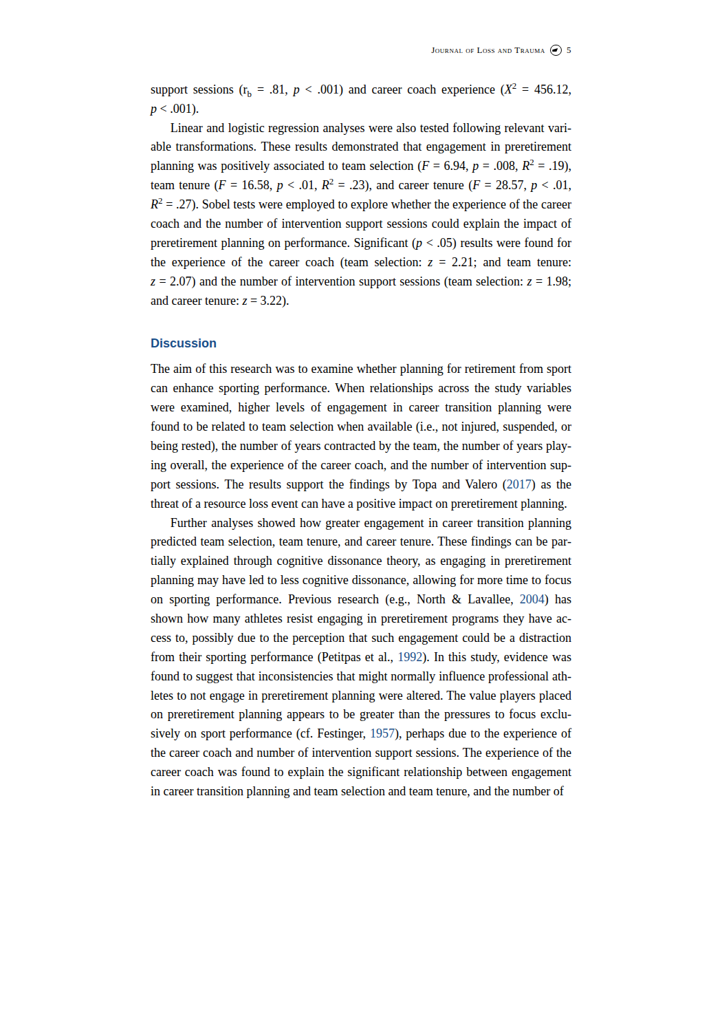Journal of Loss and Trauma 5
support sessions (rb = .81, p < .001) and career coach experience (X2 = 456.12, p < .001).
Linear and logistic regression analyses were also tested following relevant variable transformations. These results demonstrated that engagement in preretirement planning was positively associated to team selection (F = 6.94, p = .008, R2 = .19), team tenure (F = 16.58, p < .01, R2 = .23), and career tenure (F = 28.57, p < .01, R2 = .27). Sobel tests were employed to explore whether the experience of the career coach and the number of intervention support sessions could explain the impact of preretirement planning on performance. Significant (p < .05) results were found for the experience of the career coach (team selection: z = 2.21; and team tenure: z = 2.07) and the number of intervention support sessions (team selection: z = 1.98; and career tenure: z = 3.22).
Discussion
The aim of this research was to examine whether planning for retirement from sport can enhance sporting performance. When relationships across the study variables were examined, higher levels of engagement in career transition planning were found to be related to team selection when available (i.e., not injured, suspended, or being rested), the number of years contracted by the team, the number of years playing overall, the experience of the career coach, and the number of intervention support sessions. The results support the findings by Topa and Valero (2017) as the threat of a resource loss event can have a positive impact on preretirement planning.
Further analyses showed how greater engagement in career transition planning predicted team selection, team tenure, and career tenure. These findings can be partially explained through cognitive dissonance theory, as engaging in preretirement planning may have led to less cognitive dissonance, allowing for more time to focus on sporting performance. Previous research (e.g., North & Lavallee, 2004) has shown how many athletes resist engaging in preretirement programs they have access to, possibly due to the perception that such engagement could be a distraction from their sporting performance (Petitpas et al., 1992). In this study, evidence was found to suggest that inconsistencies that might normally influence professional athletes to not engage in preretirement planning were altered. The value players placed on preretirement planning appears to be greater than the pressures to focus exclusively on sport performance (cf. Festinger, 1957), perhaps due to the experience of the career coach and number of intervention support sessions. The experience of the career coach was found to explain the significant relationship between engagement in career transition planning and team selection and team tenure, and the number of